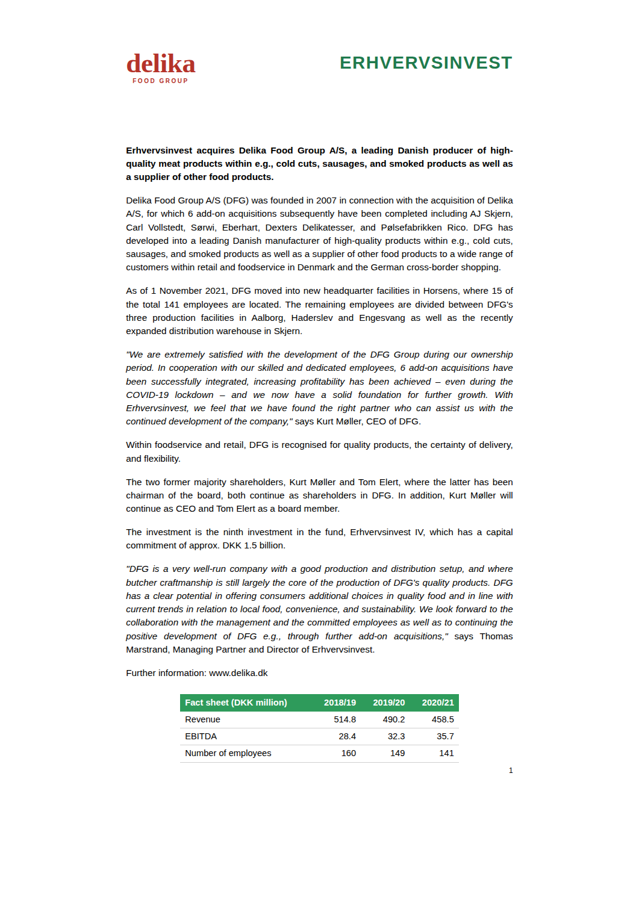delika
FOOD GROUP
ERHVERVSINVEST
Erhvervsinvest acquires Delika Food Group A/S, a leading Danish producer of high-quality meat products within e.g., cold cuts, sausages, and smoked products as well as a supplier of other food products.
Delika Food Group A/S (DFG) was founded in 2007 in connection with the acquisition of Delika A/S, for which 6 add-on acquisitions subsequently have been completed including AJ Skjern, Carl Vollstedt, Sørwi, Eberhart, Dexters Delikatesser, and Pølsefabrikken Rico. DFG has developed into a leading Danish manufacturer of high-quality products within e.g., cold cuts, sausages, and smoked products as well as a supplier of other food products to a wide range of customers within retail and foodservice in Denmark and the German cross-border shopping.
As of 1 November 2021, DFG moved into new headquarter facilities in Horsens, where 15 of the total 141 employees are located. The remaining employees are divided between DFG's three production facilities in Aalborg, Haderslev and Engesvang as well as the recently expanded distribution warehouse in Skjern.
"We are extremely satisfied with the development of the DFG Group during our ownership period. In cooperation with our skilled and dedicated employees, 6 add-on acquisitions have been successfully integrated, increasing profitability has been achieved – even during the COVID-19 lockdown – and we now have a solid foundation for further growth. With Erhvervsinvest, we feel that we have found the right partner who can assist us with the continued development of the company," says Kurt Møller, CEO of DFG.
Within foodservice and retail, DFG is recognised for quality products, the certainty of delivery, and flexibility.
The two former majority shareholders, Kurt Møller and Tom Elert, where the latter has been chairman of the board, both continue as shareholders in DFG. In addition, Kurt Møller will continue as CEO and Tom Elert as a board member.
The investment is the ninth investment in the fund, Erhvervsinvest IV, which has a capital commitment of approx. DKK 1.5 billion.
"DFG is a very well-run company with a good production and distribution setup, and where butcher craftmanship is still largely the core of the production of DFG's quality products. DFG has a clear potential in offering consumers additional choices in quality food and in line with current trends in relation to local food, convenience, and sustainability. We look forward to the collaboration with the management and the committed employees as well as to continuing the positive development of DFG e.g., through further add-on acquisitions," says Thomas Marstrand, Managing Partner and Director of Erhvervsinvest.
Further information: www.delika.dk
| Fact sheet (DKK million) | 2018/19 | 2019/20 | 2020/21 |
| --- | --- | --- | --- |
| Revenue | 514.8 | 490.2 | 458.5 |
| EBITDA | 28.4 | 32.3 | 35.7 |
| Number of employees | 160 | 149 | 141 |
1